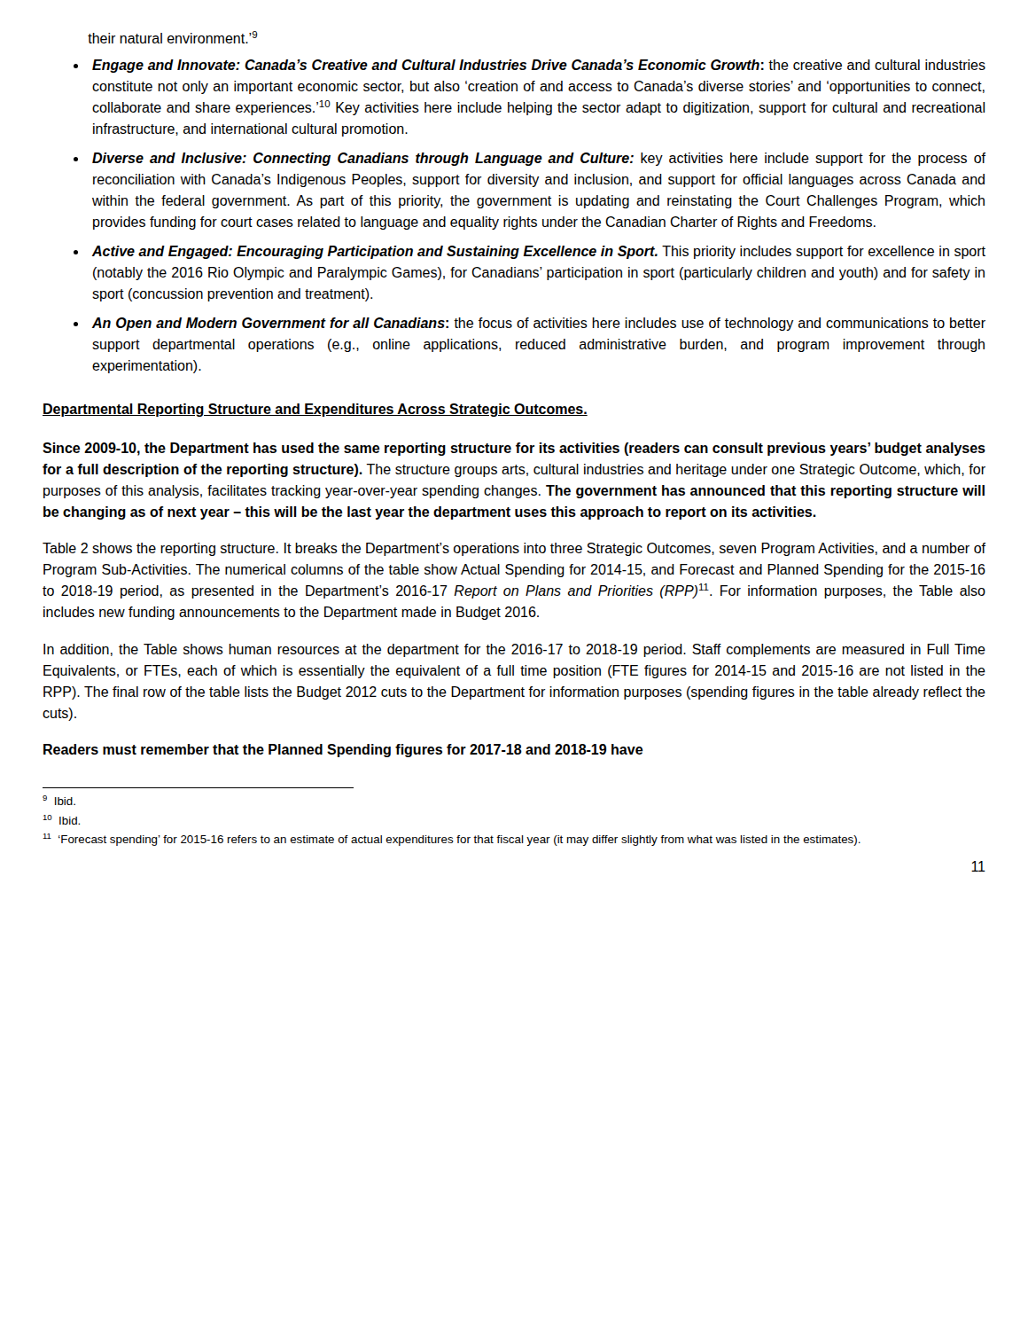their natural environment.’9
Engage and Innovate: Canada’s Creative and Cultural Industries Drive Canada’s Economic Growth: the creative and cultural industries constitute not only an important economic sector, but also ‘creation of and access to Canada’s diverse stories’ and ‘opportunities to connect, collaborate and share experiences.’10 Key activities here include helping the sector adapt to digitization, support for cultural and recreational infrastructure, and international cultural promotion.
Diverse and Inclusive: Connecting Canadians through Language and Culture: key activities here include support for the process of reconciliation with Canada’s Indigenous Peoples, support for diversity and inclusion, and support for official languages across Canada and within the federal government. As part of this priority, the government is updating and reinstating the Court Challenges Program, which provides funding for court cases related to language and equality rights under the Canadian Charter of Rights and Freedoms.
Active and Engaged: Encouraging Participation and Sustaining Excellence in Sport. This priority includes support for excellence in sport (notably the 2016 Rio Olympic and Paralympic Games), for Canadians’ participation in sport (particularly children and youth) and for safety in sport (concussion prevention and treatment).
An Open and Modern Government for all Canadians: the focus of activities here includes use of technology and communications to better support departmental operations (e.g., online applications, reduced administrative burden, and program improvement through experimentation).
Departmental Reporting Structure and Expenditures Across Strategic Outcomes.
Since 2009-10, the Department has used the same reporting structure for its activities (readers can consult previous years’ budget analyses for a full description of the reporting structure). The structure groups arts, cultural industries and heritage under one Strategic Outcome, which, for purposes of this analysis, facilitates tracking year-over-year spending changes. The government has announced that this reporting structure will be changing as of next year – this will be the last year the department uses this approach to report on its activities.
Table 2 shows the reporting structure. It breaks the Department’s operations into three Strategic Outcomes, seven Program Activities, and a number of Program Sub-Activities. The numerical columns of the table show Actual Spending for 2014-15, and Forecast and Planned Spending for the 2015-16 to 2018-19 period, as presented in the Department’s 2016-17 Report on Plans and Priorities (RPP)11. For information purposes, the Table also includes new funding announcements to the Department made in Budget 2016.
In addition, the Table shows human resources at the department for the 2016-17 to 2018-19 period. Staff complements are measured in Full Time Equivalents, or FTEs, each of which is essentially the equivalent of a full time position (FTE figures for 2014-15 and 2015-16 are not listed in the RPP). The final row of the table lists the Budget 2012 cuts to the Department for information purposes (spending figures in the table already reflect the cuts).
Readers must remember that the Planned Spending figures for 2017-18 and 2018-19 have
9 Ibid.
10 Ibid.
11 ‘Forecast spending’ for 2015-16 refers to an estimate of actual expenditures for that fiscal year (it may differ slightly from what was listed in the estimates).
11